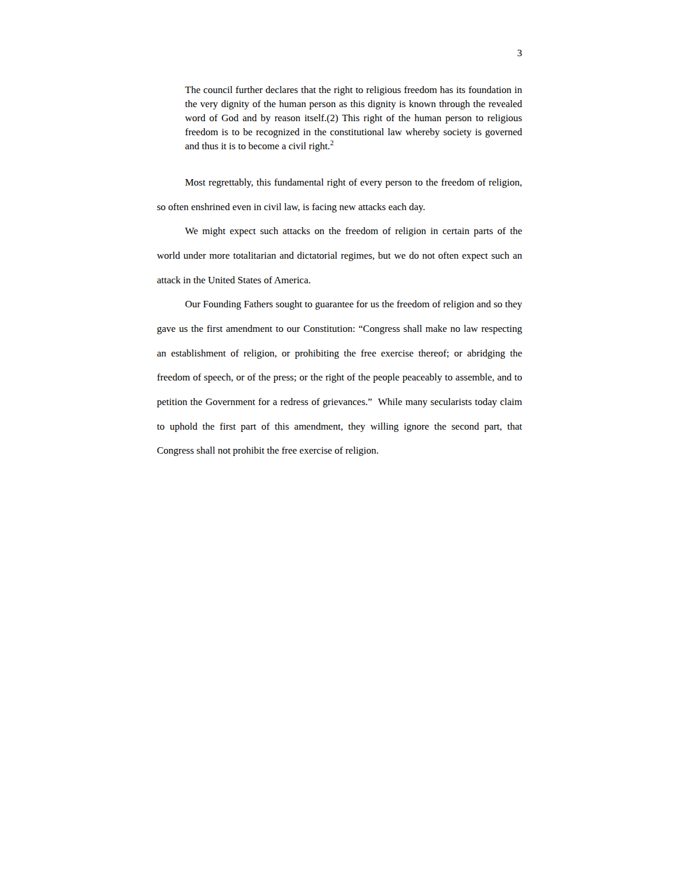3
The council further declares that the right to religious freedom has its foundation in the very dignity of the human person as this dignity is known through the revealed word of God and by reason itself.(2) This right of the human person to religious freedom is to be recognized in the constitutional law whereby society is governed and thus it is to become a civil right.2
Most regrettably, this fundamental right of every person to the freedom of religion, so often enshrined even in civil law, is facing new attacks each day.
We might expect such attacks on the freedom of religion in certain parts of the world under more totalitarian and dictatorial regimes, but we do not often expect such an attack in the United States of America.
Our Founding Fathers sought to guarantee for us the freedom of religion and so they gave us the first amendment to our Constitution: “Congress shall make no law respecting an establishment of religion, or prohibiting the free exercise thereof; or abridging the freedom of speech, or of the press; or the right of the people peaceably to assemble, and to petition the Government for a redress of grievances.” While many secularists today claim to uphold the first part of this amendment, they willing ignore the second part, that Congress shall not prohibit the free exercise of religion.